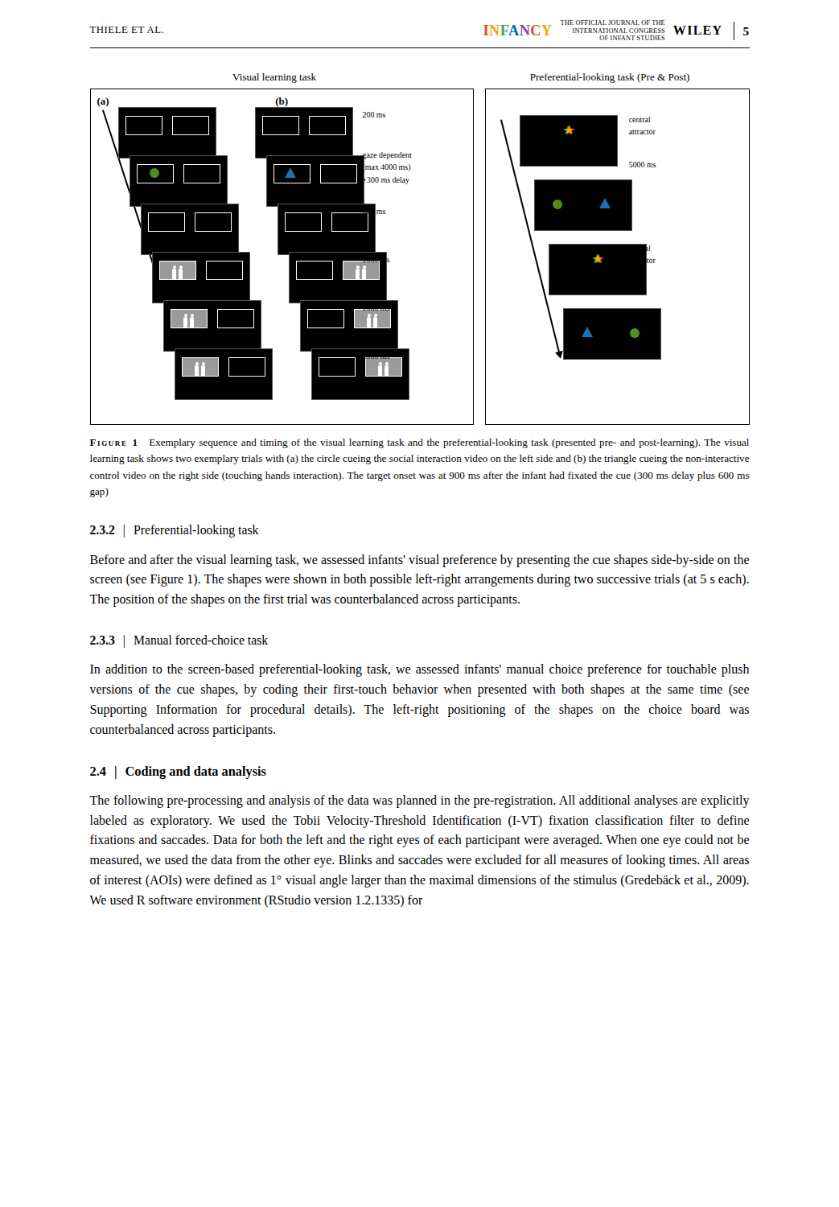Thiele et al. INFANCY The official journal of the
International Congress
of Infant Studies WILEY 5
Visual learning task
Preferential-looking task (Pre & Post)
(a) (b)
200 ms gaze dependent
(max 4000 ms)
+300 ms delay 600 ms 1000 ms 1000 ms 2000 ms
★
★
central
attractor 5000 ms central
attractor
Figure 1 Exemplary sequence and timing of the visual learning task and the preferential-looking task (presented pre- and post-learning). The visual learning task shows two exemplary trials with (a) the circle cueing the social interaction video on the left side and (b) the triangle cueing the non-interactive control video on the right side (touching hands interaction). The target onset was at 900 ms after the infant had fixated the cue (300 ms delay plus 600 ms gap)
2.3.2|Preferential-looking task
Before and after the visual learning task, we assessed infants' visual preference by presenting the cue shapes side-by-side on the screen (see Figure 1). The shapes were shown in both possible left-right arrangements during two successive trials (at 5 s each). The position of the shapes on the first trial was counterbalanced across participants.
2.3.3|Manual forced-choice task
In addition to the screen-based preferential-looking task, we assessed infants' manual choice preference for touchable plush versions of the cue shapes, by coding their first-touch behavior when presented with both shapes at the same time (see Supporting Information for procedural details). The left-right positioning of the shapes on the choice board was counterbalanced across participants.
2.4|Coding and data analysis
The following pre-processing and analysis of the data was planned in the pre-registration. All additional analyses are explicitly labeled as exploratory. We used the Tobii Velocity-Threshold Identification (I-VT) fixation classification filter to define fixations and saccades. Data for both the left and the right eyes of each participant were averaged. When one eye could not be measured, we used the data from the other eye. Blinks and saccades were excluded for all measures of looking times. All areas of interest (AOIs) were defined as 1° visual angle larger than the maximal dimensions of the stimulus (Gredebäck et al., 2009). We used R software environment (RStudio version 1.2.1335) for